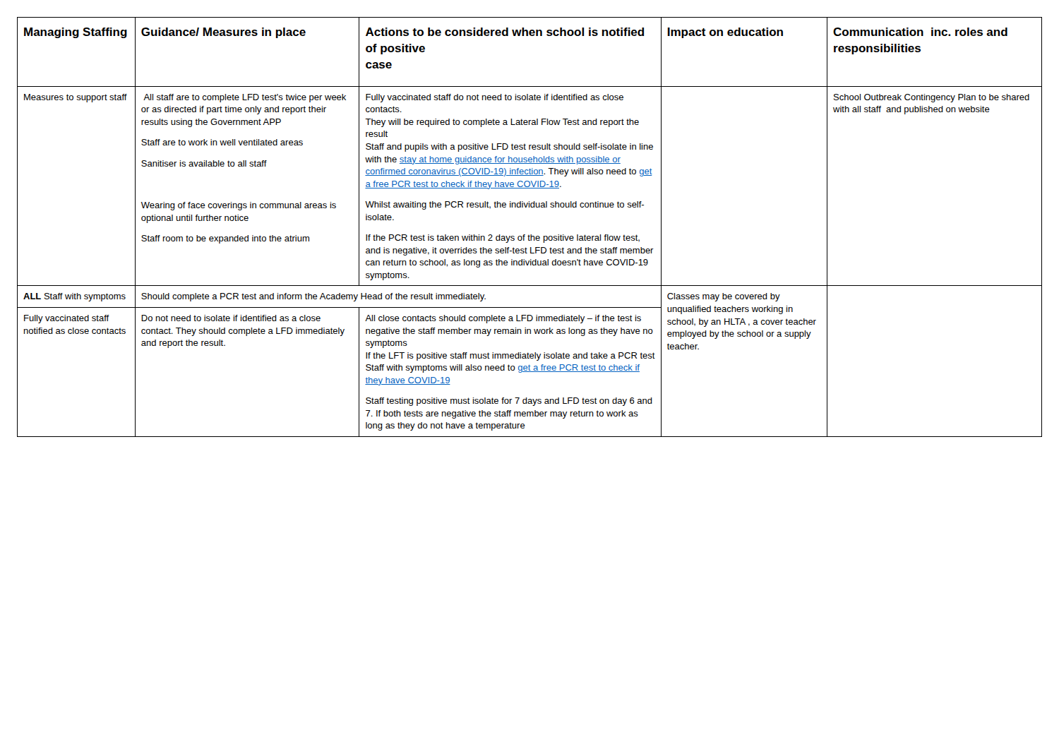| Managing Staffing | Guidance/ Measures in place | Actions to be considered when school is notified of positive case | Impact on education | Communication inc. roles and responsibilities |
| --- | --- | --- | --- | --- |
| Measures to support staff | All staff are to complete LFD test's twice per week or as directed if part time only and report their results using the Government APP Staff are to work in well ventilated areas Sanitiser is available to all staff Wearing of face coverings in communal areas is optional until further notice Staff room to be expanded into the atrium | Fully vaccinated staff do not need to isolate if identified as close contacts. They will be required to complete a Lateral Flow Test and report the result Staff and pupils with a positive LFD test result should self-isolate in line with the stay at home guidance for households with possible or confirmed coronavirus (COVID-19) infection . They will also need to get a free PCR test to check if they have COVID-19 . Whilst awaiting the PCR result, the individual should continue to self-isolate. If the PCR test is taken within 2 days of the positive lateral flow test, and is negative, it overrides the self-test LFD test and the staff member can return to school, as long as the individual doesn't have COVID-19 symptoms. | | School Outbreak Contingency Plan to be shared with all staff and published on website |
| ALL Staff with symptoms | Should complete a PCR test and inform the Academy Head of the result immediately. | Classes may be covered by unqualified teachers working in school, by an HLTA , a cover teacher employed by the school or a supply teacher. | |
| Fully vaccinated staff notified as close contacts | Do not need to isolate if identified as a close contact. They should complete a LFD immediately and report the result. | All close contacts should complete a LFD immediately – if the test is negative the staff member may remain in work as long as they have no symptoms If the LFT is positive staff must immediately isolate and take a PCR test Staff with symptoms will also need to get a free PCR test to check if they have COVID-19 Staff testing positive must isolate for 7 days and LFD test on day 6 and 7. If both tests are negative the staff member may return to work as long as they do not have a temperature |